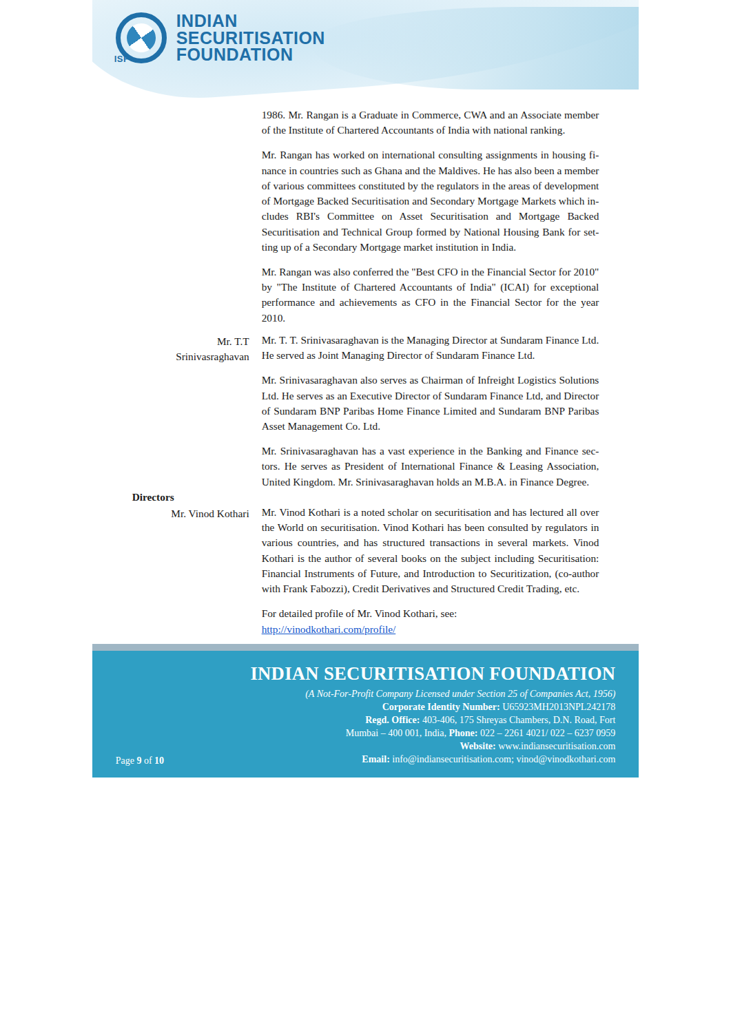ISF
INDIAN
SECURITISATION
FOUNDATION
1986. Mr. Rangan is a Graduate in Commerce, CWA and an Associate member of the Institute of Chartered Accountants of India with national ranking.
Mr. Rangan has worked on international consulting assignments in housing finance in countries such as Ghana and the Maldives. He has also been a member of various committees constituted by the regulators in the areas of development of Mortgage Backed Securitisation and Secondary Mortgage Markets which includes RBI's Committee on Asset Securitisation and Mortgage Backed Securitisation and Technical Group formed by National Housing Bank for setting up of a Secondary Mortgage market institution in India.
Mr. Rangan was also conferred the "Best CFO in the Financial Sector for 2010" by "The Institute of Chartered Accountants of India" (ICAI) for exceptional performance and achievements as CFO in the Financial Sector for the year 2010.
Mr. T.T
Srinivasraghavan
Mr. T. T. Srinivasaraghavan is the Managing Director at Sundaram Finance Ltd. He served as Joint Managing Director of Sundaram Finance Ltd.
Mr. Srinivasaraghavan also serves as Chairman of Infreight Logistics Solutions Ltd. He serves as an Executive Director of Sundaram Finance Ltd, and Director of Sundaram BNP Paribas Home Finance Limited and Sundaram BNP Paribas Asset Management Co. Ltd.
Mr. Srinivasaraghavan has a vast experience in the Banking and Finance sectors. He serves as President of International Finance & Leasing Association, United Kingdom. Mr. Srinivasaraghavan holds an M.B.A. in Finance Degree.
Directors
Mr. Vinod Kothari
Mr. Vinod Kothari is a noted scholar on securitisation and has lectured all over the World on securitisation. Vinod Kothari has been consulted by regulators in various countries, and has structured transactions in several markets. Vinod Kothari is the author of several books on the subject including Securitisation: Financial Instruments of Future, and Introduction to Securitization, (co-author with Frank Fabozzi), Credit Derivatives and Structured Credit Trading, etc.
For detailed profile of Mr. Vinod Kothari, see:
http://vinodkothari.com/profile/
INDIAN SECURITISATION FOUNDATION
(A Not-For-Profit Company Licensed under Section 25 of Companies Act, 1956)
Corporate Identity Number: U65923MH2013NPL242178
Regd. Office: 403-406, 175 Shreyas Chambers, D.N. Road, Fort
Mumbai – 400 001, India, Phone: 022 – 2261 4021/ 022 – 6237 0959
Website: www.indiansecuritisation.com
Email: info@indiansecuritisation.com; vinod@vinodkothari.com
Page 9 of 10